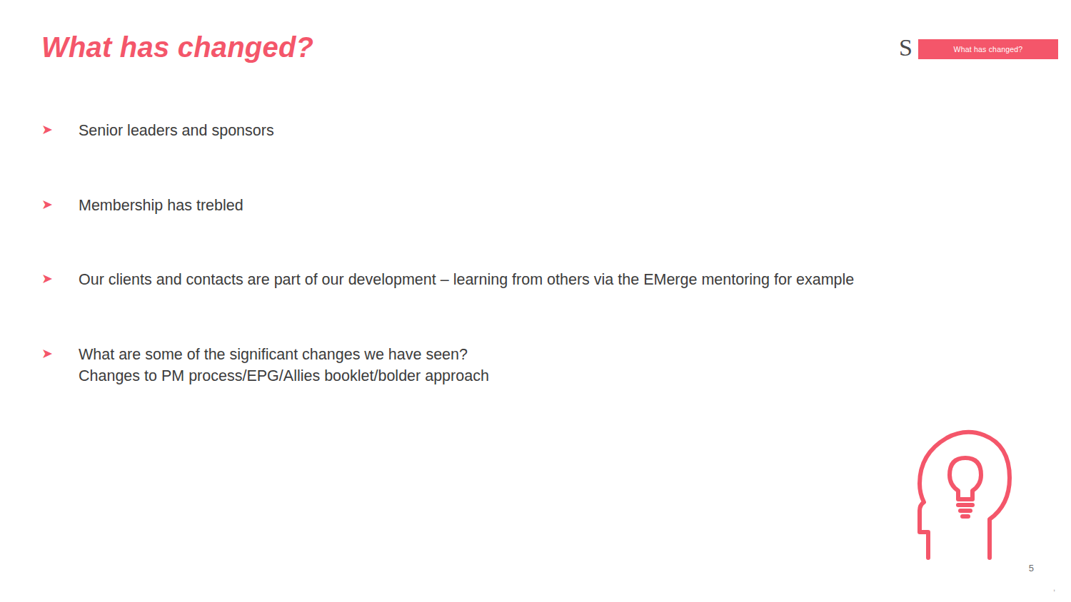What has changed?
S
What has changed?
Senior leaders and sponsors
Membership has trebled
Our clients and contacts are part of our development – learning from others via the EMerge mentoring for example
What are some of the significant changes we have seen?
Changes to PM process/EPG/Allies booklet/bolder approach
5
,